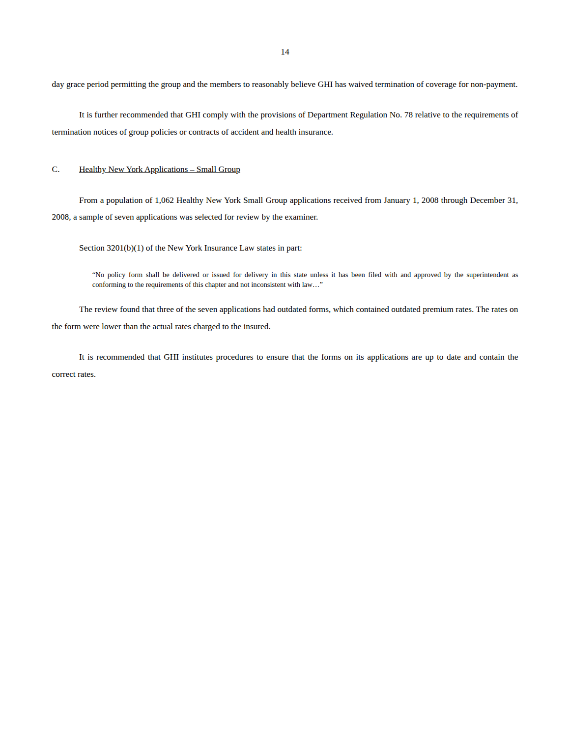14
day grace period permitting the group and the members to reasonably believe GHI has waived termination of coverage for non-payment.
It is further recommended that GHI comply with the provisions of Department Regulation No. 78 relative to the requirements of termination notices of group policies or contracts of accident and health insurance.
C. Healthy New York Applications – Small Group
From a population of 1,062 Healthy New York Small Group applications received from January 1, 2008 through December 31, 2008, a sample of seven applications was selected for review by the examiner.
Section 3201(b)(1) of the New York Insurance Law states in part:
“No policy form shall be delivered or issued for delivery in this state unless it has been filed with and approved by the superintendent as conforming to the requirements of this chapter and not inconsistent with law…”
The review found that three of the seven applications had outdated forms, which contained outdated premium rates. The rates on the form were lower than the actual rates charged to the insured.
It is recommended that GHI institutes procedures to ensure that the forms on its applications are up to date and contain the correct rates.